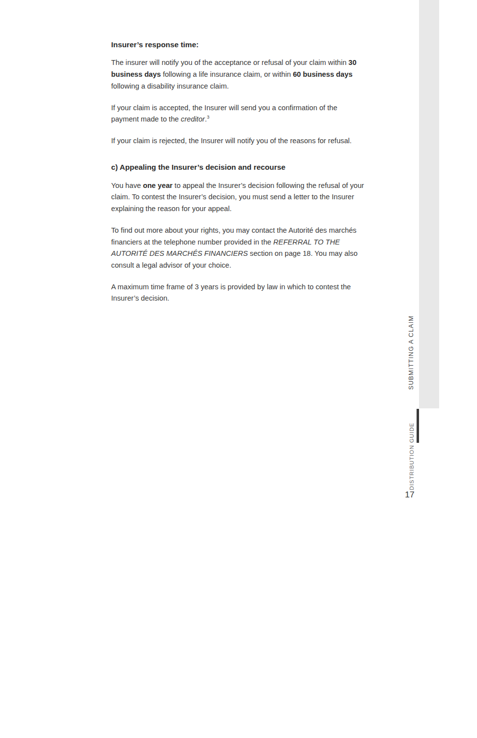Insurer’s response time:
The insurer will notify you of the acceptance or refusal of your claim within 30 business days following a life insurance claim, or within 60 business days following a disability insurance claim.
If your claim is accepted, the Insurer will send you a confirmation of the payment made to the creditor.3
If your claim is rejected, the Insurer will notify you of the reasons for refusal.
c) Appealing the Insurer’s decision and recourse
You have one year to appeal the Insurer’s decision following the refusal of your claim. To contest the Insurer’s decision, you must send a letter to the Insurer explaining the reason for your appeal.
To find out more about your rights, you may contact the Autorité des marchés financiers at the telephone number provided in the REFERRAL TO THE AUTORITÉ DES MARCHÉS FINANCIERS section on page 18. You may also consult a legal advisor of your choice.
A maximum time frame of 3 years is provided by law in which to contest the Insurer’s decision.
SUBMITTING A CLAIM
DISTRIBUTION GUIDE
17